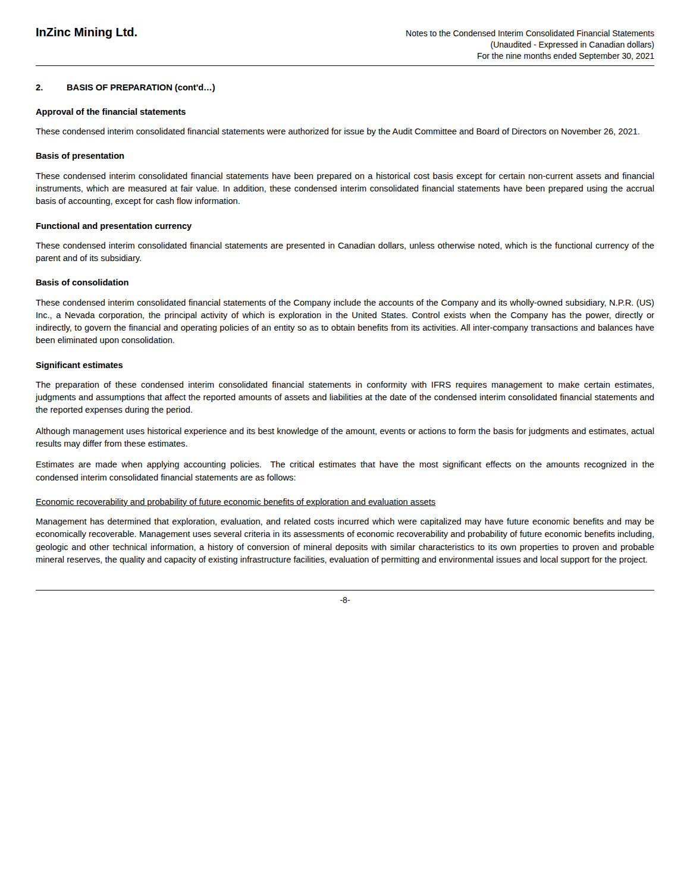InZinc Mining Ltd.
Notes to the Condensed Interim Consolidated Financial Statements
(Unaudited - Expressed in Canadian dollars)
For the nine months ended September 30, 2021
2. BASIS OF PREPARATION (cont'd…)
Approval of the financial statements
These condensed interim consolidated financial statements were authorized for issue by the Audit Committee and Board of Directors on November 26, 2021.
Basis of presentation
These condensed interim consolidated financial statements have been prepared on a historical cost basis except for certain non-current assets and financial instruments, which are measured at fair value. In addition, these condensed interim consolidated financial statements have been prepared using the accrual basis of accounting, except for cash flow information.
Functional and presentation currency
These condensed interim consolidated financial statements are presented in Canadian dollars, unless otherwise noted, which is the functional currency of the parent and of its subsidiary.
Basis of consolidation
These condensed interim consolidated financial statements of the Company include the accounts of the Company and its wholly-owned subsidiary, N.P.R. (US) Inc., a Nevada corporation, the principal activity of which is exploration in the United States. Control exists when the Company has the power, directly or indirectly, to govern the financial and operating policies of an entity so as to obtain benefits from its activities. All inter-company transactions and balances have been eliminated upon consolidation.
Significant estimates
The preparation of these condensed interim consolidated financial statements in conformity with IFRS requires management to make certain estimates, judgments and assumptions that affect the reported amounts of assets and liabilities at the date of the condensed interim consolidated financial statements and the reported expenses during the period.
Although management uses historical experience and its best knowledge of the amount, events or actions to form the basis for judgments and estimates, actual results may differ from these estimates.
Estimates are made when applying accounting policies. The critical estimates that have the most significant effects on the amounts recognized in the condensed interim consolidated financial statements are as follows:
Economic recoverability and probability of future economic benefits of exploration and evaluation assets
Management has determined that exploration, evaluation, and related costs incurred which were capitalized may have future economic benefits and may be economically recoverable. Management uses several criteria in its assessments of economic recoverability and probability of future economic benefits including, geologic and other technical information, a history of conversion of mineral deposits with similar characteristics to its own properties to proven and probable mineral reserves, the quality and capacity of existing infrastructure facilities, evaluation of permitting and environmental issues and local support for the project.
-8-